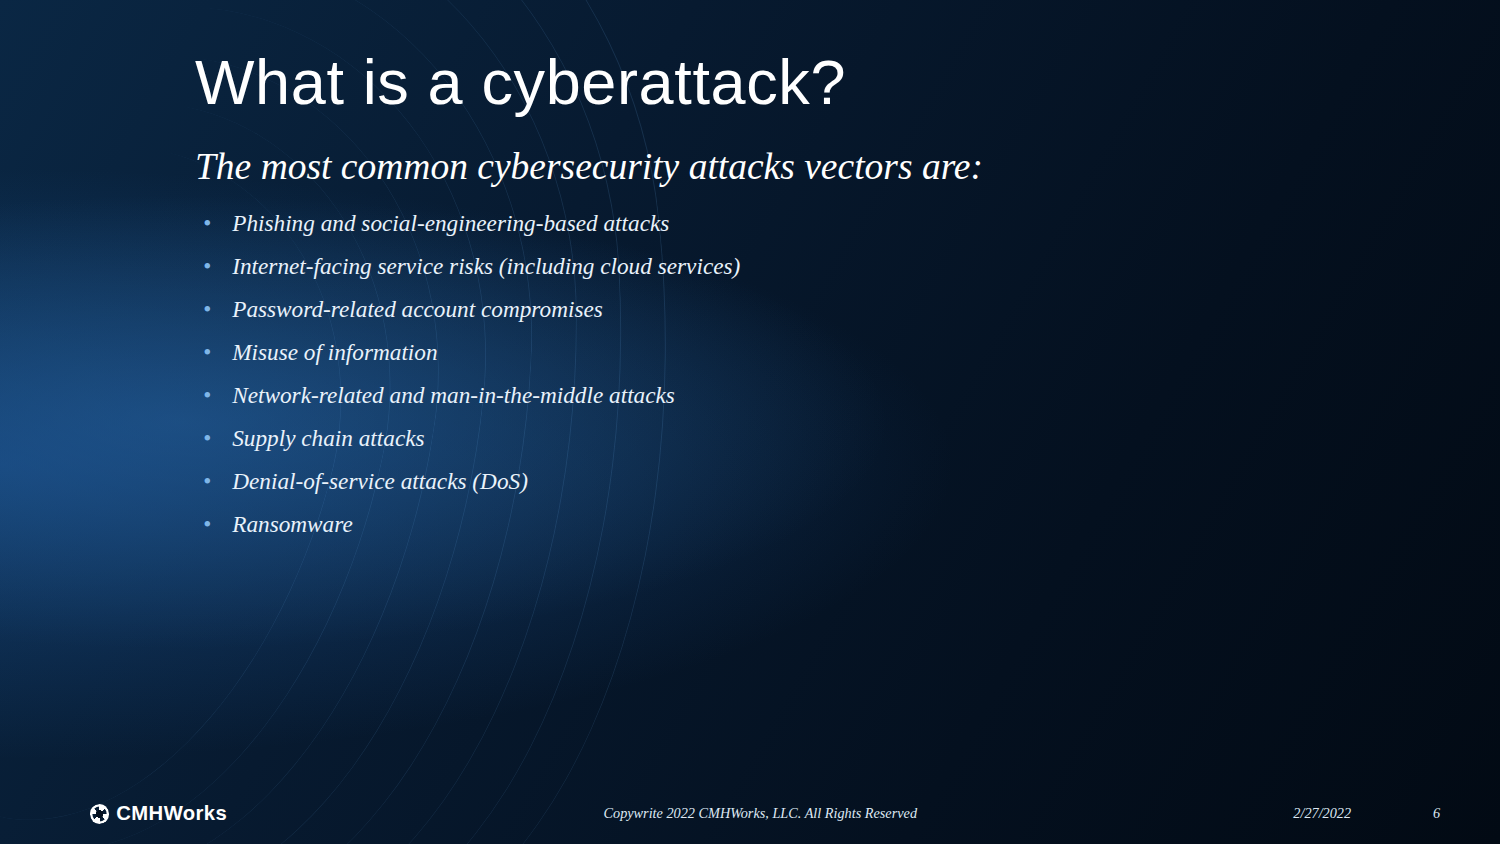What is a cyberattack?
The most common cybersecurity attacks vectors are:
Phishing and social-engineering-based attacks
Internet-facing service risks (including cloud services)
Password-related account compromises
Misuse of information
Network-related and man-in-the-middle attacks
Supply chain attacks
Denial-of-service attacks (DoS)
Ransomware
CMHWorks
Copywrite 2022 CMHWorks, LLC. All Rights Reserved
2/27/2022 6